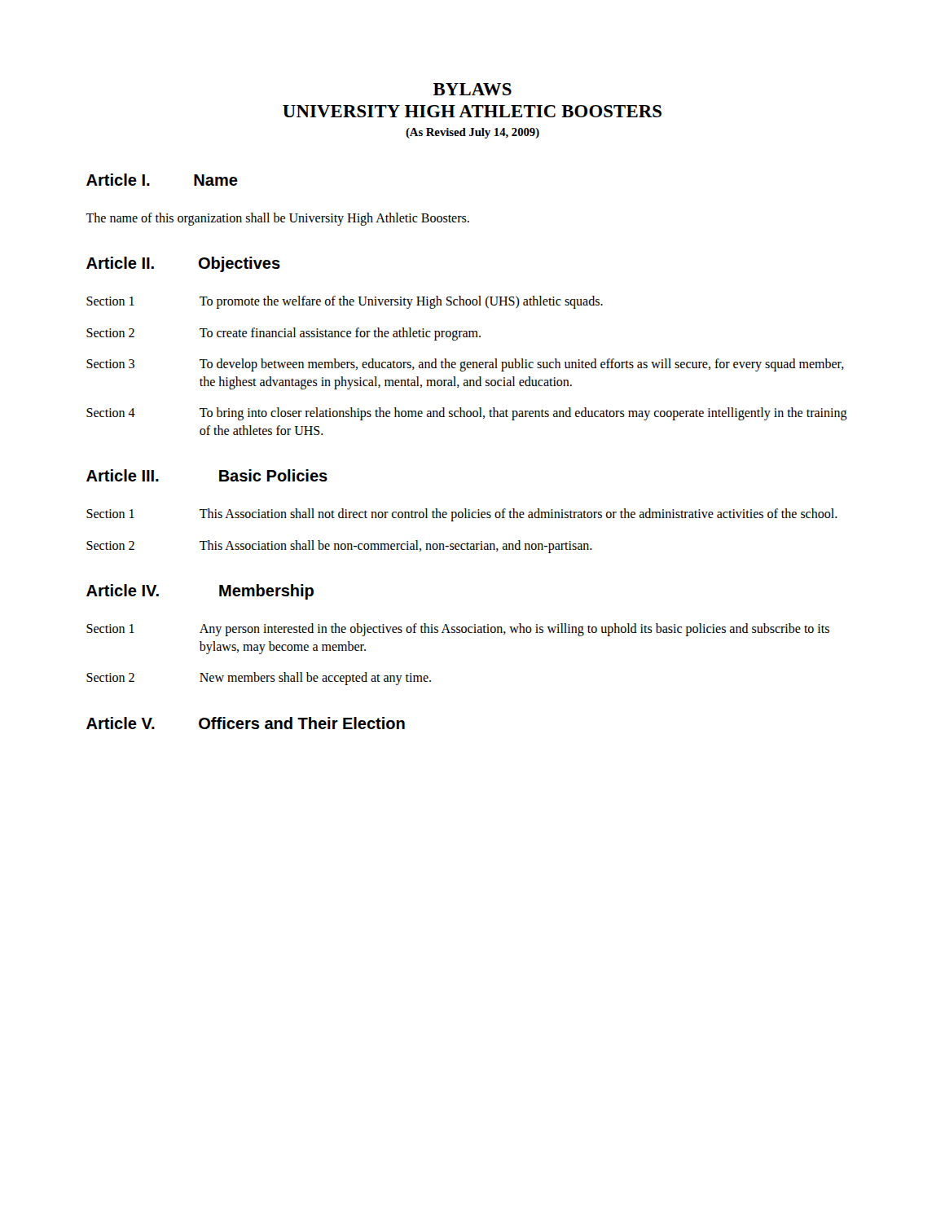BYLAWS
UNIVERSITY HIGH ATHLETIC BOOSTERS
(As Revised July 14, 2009)
Article I. Name
The name of this organization shall be University High Athletic Boosters.
Article II. Objectives
Section 1
To promote the welfare of the University High School (UHS) athletic squads.
Section 2
To create financial assistance for the athletic program.
Section 3
To develop between members, educators, and the general public such united efforts as will secure, for every squad member, the highest advantages in physical, mental, moral, and social education.
Section 4
To bring into closer relationships the home and school, that parents and educators may cooperate intelligently in the training of the athletes for UHS.
Article III. Basic Policies
Section 1
This Association shall not direct nor control the policies of the administrators or the administrative activities of the school.
Section 2
This Association shall be non-commercial, non-sectarian, and non-partisan.
Article IV. Membership
Section 1
Any person interested in the objectives of this Association, who is willing to uphold its basic policies and subscribe to its bylaws, may become a member.
Section 2
New members shall be accepted at any time.
Article V. Officers and Their Election